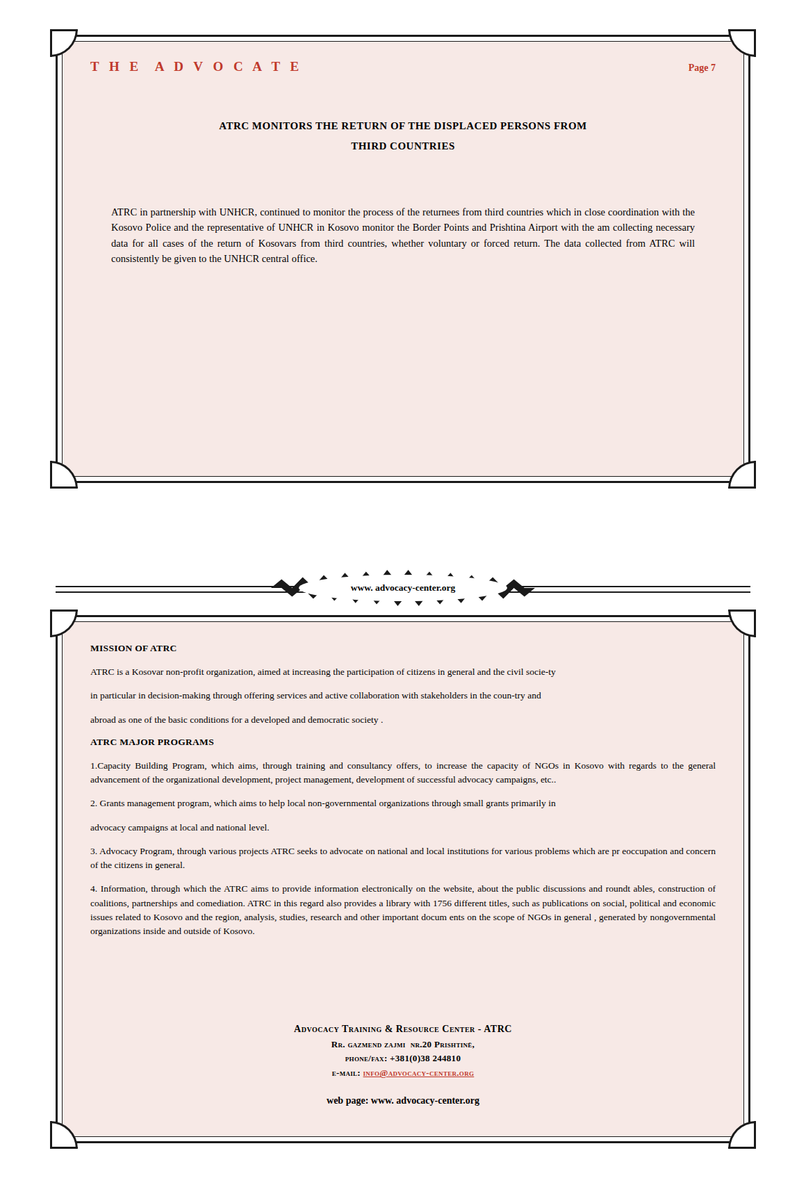T H E A D V O C A T E
Page 7
ATRC monitors the return of the displaced persons from
third countries
ATRC in partnership with UNHCR, continued to monitor the process of the returnees from third countries which in close coordination with the Kosovo Police and the representative of UNHCR in Kosovo monitor the Border Points and Prishtina Airport with the am collecting necessary data for all cases of the return of Kosovars from third countries, whether voluntary or forced return. The data collected from ATRC will consistently be given to the UNHCR central office.
www. advocacy-center.org
MISSION OF ATRC
ATRC is a Kosovar non-profit organization, aimed at increasing the participation of citizens in general and the civil socie-ty
in particular in decision-making through offering services and active collaboration with stakeholders in the coun-try and
abroad as one of the basic conditions for a developed and democratic society .
ATRC MAJOR PROGRAMS
1.Capacity Building Program, which aims, through training and consultancy offers, to increase the capacity of NGOs in Kosovo with regards to the general advancement of the organizational development, project management, development of successful advocacy campaigns, etc..
2. Grants management program, which aims to help local non-governmental organizations through small grants primarily in
advocacy campaigns at local and national level.
3. Advocacy Program, through various projects ATRC seeks to advocate on national and local institutions for various problems which are pr eoccupation and concern of the citizens in general.
4. Information, through which the ATRC aims to provide information electronically on the website, about the public discussions and roundt ables, construction of coalitions, partnerships and comediation. ATRC in this regard also provides a library with 1756 different titles, such as publications on social, political and economic issues related to Kosovo and the region, analysis, studies, research and other important docum ents on the scope of NGOs in general , generated by nongovernmental organizations inside and outside of Kosovo.
Advocacy Training & Resource Center - ATRC
Rr. gazmend zajmi nr.20 Prishtinë,
phone/fax: +381(0)38 244810
e-mail: info@advocacy-center.org
web page: www. advocacy-center.org